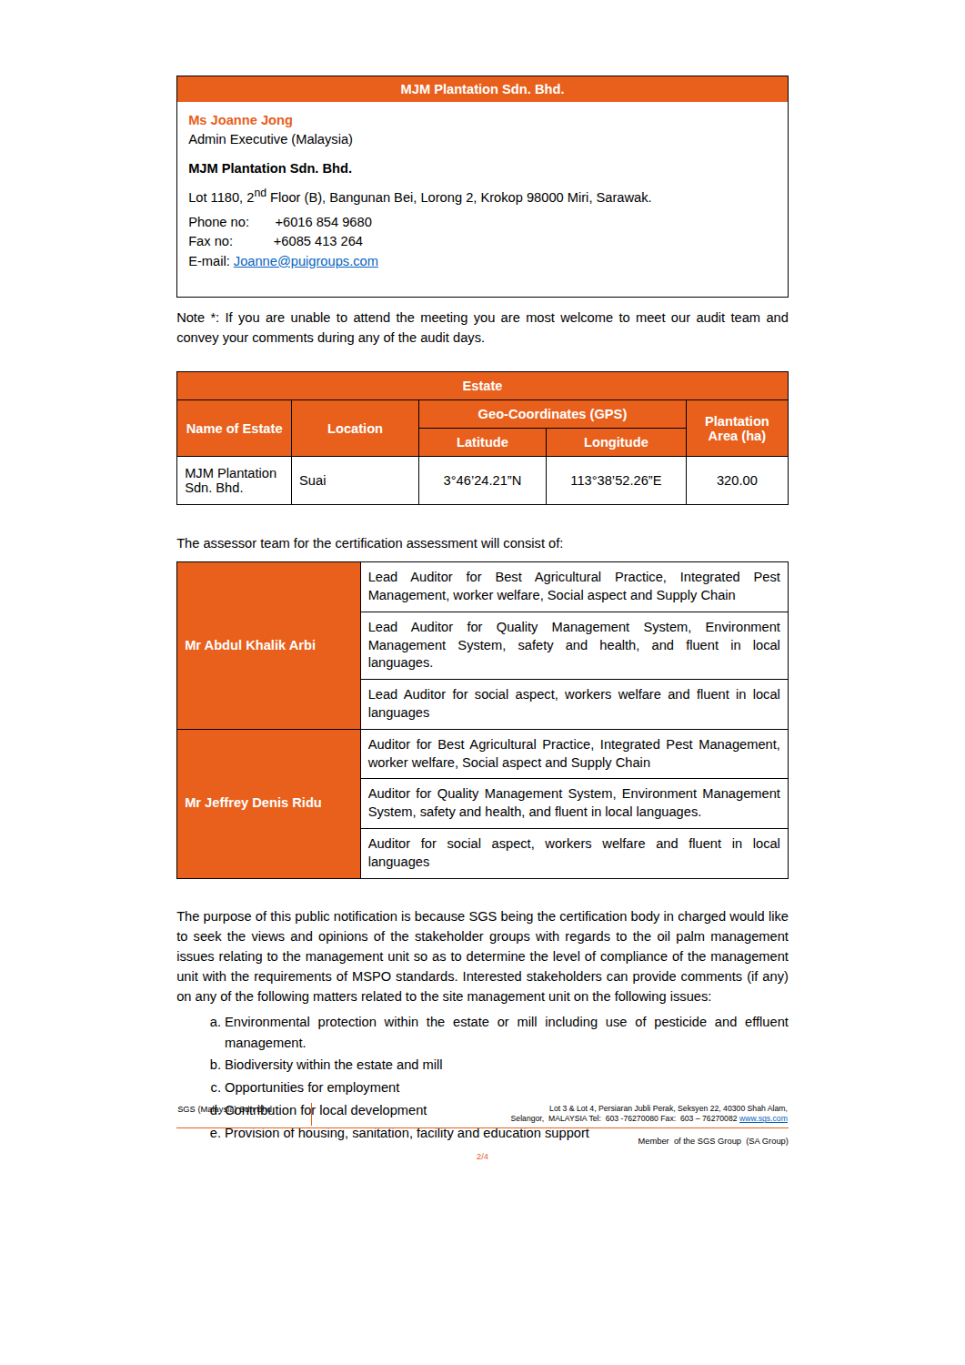| MJM Plantation Sdn. Bhd. |
| Ms Joanne Jong Admin Executive (Malaysia) MJM Plantation Sdn. Bhd. Lot 1180, 2 nd Floor (B), Bangunan Bei, Lorong 2, Krokop 98000 Miri, Sarawak. Phone no: +6016 854 9680 Fax no: +6085 413 264 E-mail: Joanne@puigroups.com |
Note *: If you are unable to attend the meeting you are most welcome to meet our audit team and convey your comments during any of the audit days.
| Estate |
| --- |
| Name of Estate | Location | Geo-Coordinates (GPS) | Plantation Area (ha) |
| Latitude | Longitude |
| MJM Plantation Sdn. Bhd. | Suai | 3°46’24.21”N | 113°38’52.26”E | 320.00 |
The assessor team for the certification assessment will consist of:
| Mr Abdul Khalik Arbi | Lead Auditor for Best Agricultural Practice, Integrated Pest Management, worker welfare, Social aspect and Supply Chain |
| Lead Auditor for Quality Management System, Environment Management System, safety and health, and fluent in local languages. |
| Lead Auditor for social aspect, workers welfare and fluent in local languages |
| Mr Jeffrey Denis Ridu | Auditor for Best Agricultural Practice, Integrated Pest Management, worker welfare, Social aspect and Supply Chain |
| Auditor for Quality Management System, Environment Management System, safety and health, and fluent in local languages. |
| Auditor for social aspect, workers welfare and fluent in local languages |
The purpose of this public notification is because SGS being the certification body in charged would like to seek the views and opinions of the stakeholder groups with regards to the oil palm management issues relating to the management unit so as to determine the level of compliance of the management unit with the requirements of MSPO standards. Interested stakeholders can provide comments (if any) on any of the following matters related to the site management unit on the following issues:
Environmental protection within the estate or mill including use of pesticide and effluent management.
Biodiversity within the estate and mill
Opportunities for employment
Contribution for local development
Provision of housing, sanitation, facility and education support
| SGS (Malaysia) Sdn Bhd | Lot 3 & Lot 4, Persiaran Jubli Perak, Seksyen 22, 40300 Shah Alam, Selangor, MALAYSIA Tel: 603 -76270080 Fax: 603 – 76270082 www.sgs.com |
Member of the SGS Group (SA Group)
2/4